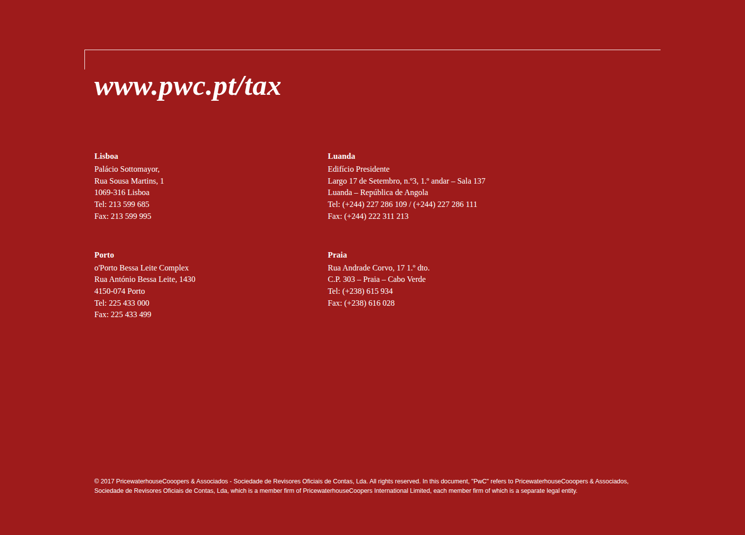www.pwc.pt/tax
Lisboa
Palácio Sottomayor,
Rua Sousa Martins, 1
1069-316 Lisboa
Tel: 213 599 685
Fax: 213 599 995
Luanda
Edifício Presidente
Largo 17 de Setembro, n.º3, 1.º andar – Sala 137
Luanda – República de Angola
Tel: (+244) 227 286 109 / (+244) 227 286 111
Fax: (+244) 222 311 213
Porto
o'Porto Bessa Leite Complex
Rua António Bessa Leite, 1430
4150-074 Porto
Tel: 225 433 000
Fax: 225 433 499
Praia
Rua Andrade Corvo, 17 1.º dto.
C.P. 303 – Praia – Cabo Verde
Tel: (+238) 615 934
Fax: (+238) 616 028
© 2017 PricewaterhouseCooopers & Associados - Sociedade de Revisores Oficiais de Contas, Lda. All rights reserved. In this document, "PwC" refers to PricewaterhouseCooopers & Associados, Sociedade de Revisores Oficiais de Contas, Lda, which is a member firm of PricewaterhouseCoopers International Limited, each member firm of which is a separate legal entity.